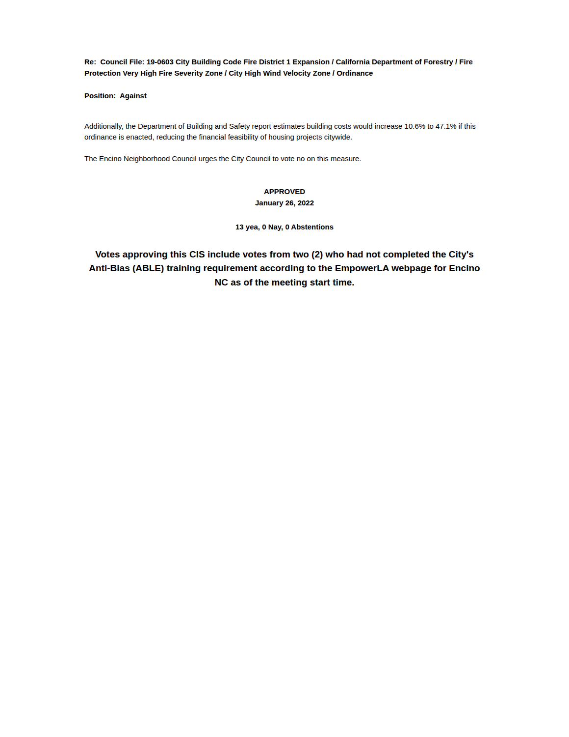Re: Council File: 19-0603 City Building Code Fire District 1 Expansion / California Department of Forestry / Fire Protection Very High Fire Severity Zone / City High Wind Velocity Zone / Ordinance
Position: Against
Additionally, the Department of Building and Safety report estimates building costs would increase 10.6% to 47.1% if this ordinance is enacted, reducing the financial feasibility of housing projects citywide.
The Encino Neighborhood Council urges the City Council to vote no on this measure.
APPROVED
January 26, 2022
13 yea, 0 Nay, 0 Abstentions
Votes approving this CIS include votes from two (2) who had not completed the City's Anti-Bias (ABLE) training requirement according to the EmpowerLA webpage for Encino NC as of the meeting start time.